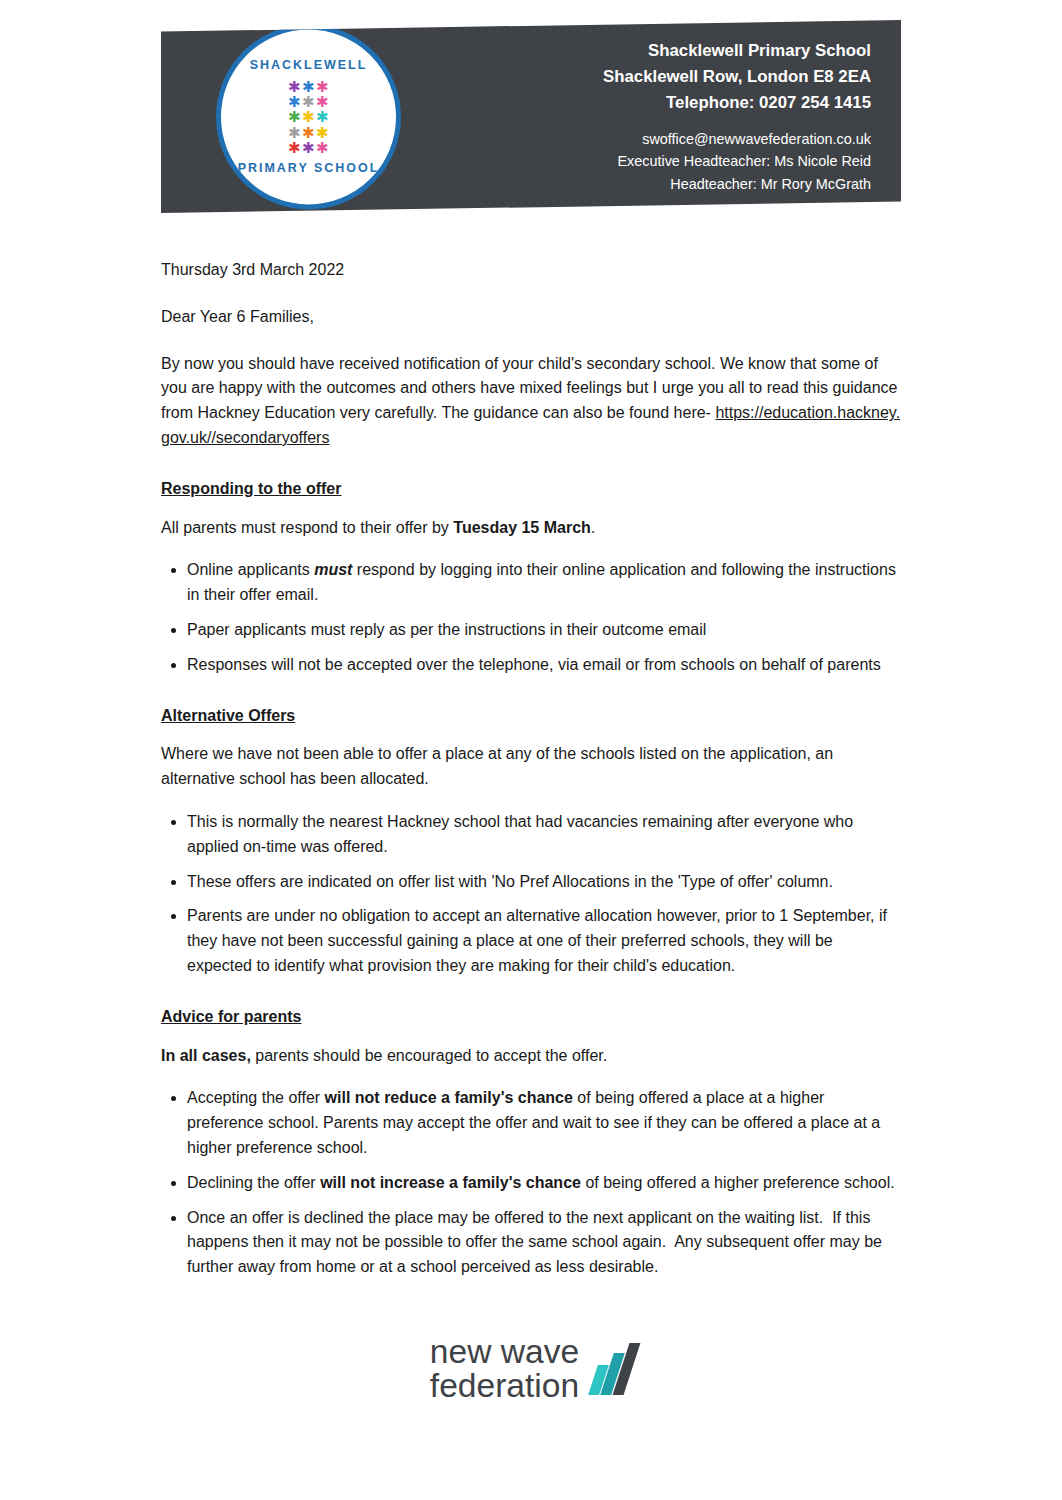Shacklewell
✱✱✱
✱✱✱
✱✱✱
✱✱✱
✱✱✱
Primary School
Shacklewell Primary School
Shacklewell Row, London E8 2EA
Telephone: 0207 254 1415
swoffice@newwavefederation.co.uk
Executive Headteacher: Ms Nicole Reid
Headteacher: Mr Rory McGrath
Thursday 3rd March 2022
Dear Year 6 Families,
By now you should have received notification of your child's secondary school. We know that some of you are happy with the outcomes and others have mixed feelings but I urge you all to read this guidance from Hackney Education very carefully. The guidance can also be found here- https://education.hackney.gov.uk//secondaryoffers
Responding to the offer
All parents must respond to their offer by Tuesday 15 March.
Online applicants must respond by logging into their online application and following the instructions in their offer email.
Paper applicants must reply as per the instructions in their outcome email
Responses will not be accepted over the telephone, via email or from schools on behalf of parents
Alternative Offers
Where we have not been able to offer a place at any of the schools listed on the application, an alternative school has been allocated.
This is normally the nearest Hackney school that had vacancies remaining after everyone who applied on-time was offered.
These offers are indicated on offer list with 'No Pref Allocations in the 'Type of offer' column.
Parents are under no obligation to accept an alternative allocation however, prior to 1 September, if they have not been successful gaining a place at one of their preferred schools, they will be expected to identify what provision they are making for their child's education.
Advice for parents
In all cases, parents should be encouraged to accept the offer.
Accepting the offer will not reduce a family's chance of being offered a place at a higher preference school. Parents may accept the offer and wait to see if they can be offered a place at a higher preference school.
Declining the offer will not increase a family's chance of being offered a higher preference school.
Once an offer is declined the place may be offered to the next applicant on the waiting list. If this happens then it may not be possible to offer the same school again. Any subsequent offer may be further away from home or at a school perceived as less desirable.
new wave federation